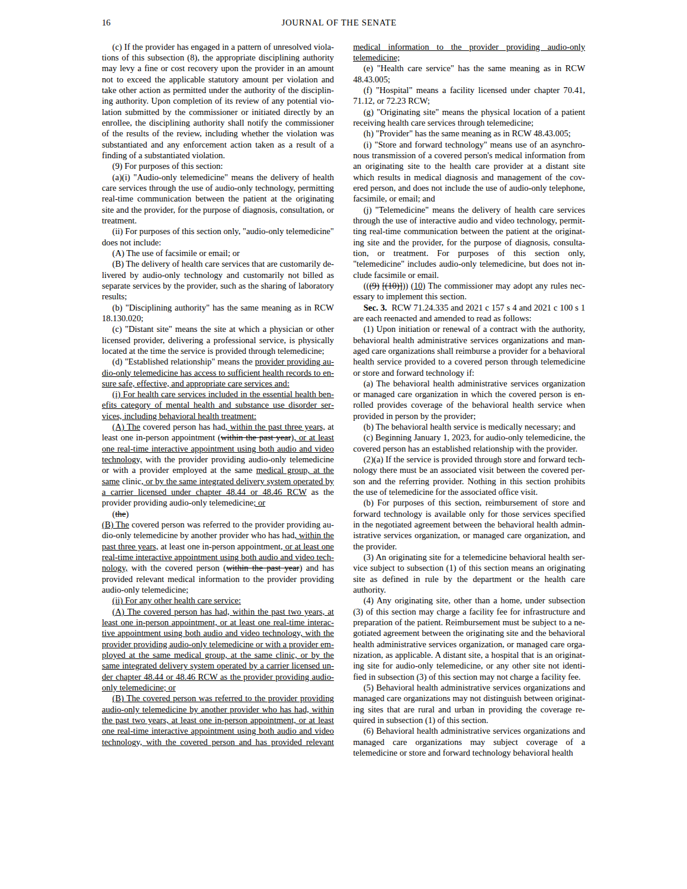16
JOURNAL OF THE SENATE
(c) If the provider has engaged in a pattern of unresolved violations of this subsection (8), the appropriate disciplining authority may levy a fine or cost recovery upon the provider in an amount not to exceed the applicable statutory amount per violation and take other action as permitted under the authority of the disciplining authority. Upon completion of its review of any potential violation submitted by the commissioner or initiated directly by an enrollee, the disciplining authority shall notify the commissioner of the results of the review, including whether the violation was substantiated and any enforcement action taken as a result of a finding of a substantiated violation.
(9) For purposes of this section:
(a)(i) "Audio-only telemedicine" means the delivery of health care services through the use of audio-only technology, permitting real-time communication between the patient at the originating site and the provider, for the purpose of diagnosis, consultation, or treatment.
(ii) For purposes of this section only, "audio-only telemedicine" does not include:
(A) The use of facsimile or email; or
(B) The delivery of health care services that are customarily delivered by audio-only technology and customarily not billed as separate services by the provider, such as the sharing of laboratory results;
(b) "Disciplining authority" has the same meaning as in RCW 18.130.020;
(c) "Distant site" means the site at which a physician or other licensed provider, delivering a professional service, is physically located at the time the service is provided through telemedicine;
(d) "Established relationship" means the provider providing audio-only telemedicine has access to sufficient health records to ensure safe, effective, and appropriate care services and:
(i) For health care services included in the essential health benefits category of mental health and substance use disorder services, including behavioral health treatment:
(A) The covered person has had, within the past three years, at least one in-person appointment (within the past year), or at least one real-time interactive appointment using both audio and video technology, with the provider providing audio-only telemedicine or with a provider employed at the same medical group, at the same clinic, or by the same integrated delivery system operated by a carrier licensed under chapter 48.44 or 48.46 RCW as the provider providing audio-only telemedicine; or
(the)
(B) The covered person was referred to the provider providing audio-only telemedicine by another provider who has had, within the past three years, at least one in-person appointment, or at least one real-time interactive appointment using both audio and video technology, with the covered person (within the past year) and has provided relevant medical information to the provider providing audio-only telemedicine;
(ii) For any other health care service:
(A) The covered person has had, within the past two years, at least one in-person appointment, or at least one real-time interactive appointment using both audio and video technology, with the provider providing audio-only telemedicine or with a provider employed at the same medical group, at the same clinic, or by the same integrated delivery system operated by a carrier licensed under chapter 48.44 or 48.46 RCW as the provider providing audio-only telemedicine; or
(B) The covered person was referred to the provider providing audio-only telemedicine by another provider who has had, within the past two years, at least one in-person appointment, or at least one real-time interactive appointment using both audio and video technology, with the covered person and has provided relevant medical information to the provider providing audio-only telemedicine;
(e) "Health care service" has the same meaning as in RCW 48.43.005;
(f) "Hospital" means a facility licensed under chapter 70.41, 71.12, or 72.23 RCW;
(g) "Originating site" means the physical location of a patient receiving health care services through telemedicine;
(h) "Provider" has the same meaning as in RCW 48.43.005;
(i) "Store and forward technology" means use of an asynchronous transmission of a covered person's medical information from an originating site to the health care provider at a distant site which results in medical diagnosis and management of the covered person, and does not include the use of audio-only telephone, facsimile, or email; and
(j) "Telemedicine" means the delivery of health care services through the use of interactive audio and video technology, permitting real-time communication between the patient at the originating site and the provider, for the purpose of diagnosis, consultation, or treatment. For purposes of this section only, "telemedicine" includes audio-only telemedicine, but does not include facsimile or email.
(((9) [(10)])) (10) The commissioner may adopt any rules necessary to implement this section.
Sec. 3. RCW 71.24.335 and 2021 c 157 s 4 and 2021 c 100 s 1 are each reenacted and amended to read as follows:
(1) Upon initiation or renewal of a contract with the authority, behavioral health administrative services organizations and managed care organizations shall reimburse a provider for a behavioral health service provided to a covered person through telemedicine or store and forward technology if:
(a) The behavioral health administrative services organization or managed care organization in which the covered person is enrolled provides coverage of the behavioral health service when provided in person by the provider;
(b) The behavioral health service is medically necessary; and
(c) Beginning January 1, 2023, for audio-only telemedicine, the covered person has an established relationship with the provider.
(2)(a) If the service is provided through store and forward technology there must be an associated visit between the covered person and the referring provider. Nothing in this section prohibits the use of telemedicine for the associated office visit.
(b) For purposes of this section, reimbursement of store and forward technology is available only for those services specified in the negotiated agreement between the behavioral health administrative services organization, or managed care organization, and the provider.
(3) An originating site for a telemedicine behavioral health service subject to subsection (1) of this section means an originating site as defined in rule by the department or the health care authority.
(4) Any originating site, other than a home, under subsection (3) of this section may charge a facility fee for infrastructure and preparation of the patient. Reimbursement must be subject to a negotiated agreement between the originating site and the behavioral health administrative services organization, or managed care organization, as applicable. A distant site, a hospital that is an originating site for audio-only telemedicine, or any other site not identified in subsection (3) of this section may not charge a facility fee.
(5) Behavioral health administrative services organizations and managed care organizations may not distinguish between originating sites that are rural and urban in providing the coverage required in subsection (1) of this section.
(6) Behavioral health administrative services organizations and managed care organizations may subject coverage of a telemedicine or store and forward technology behavioral health